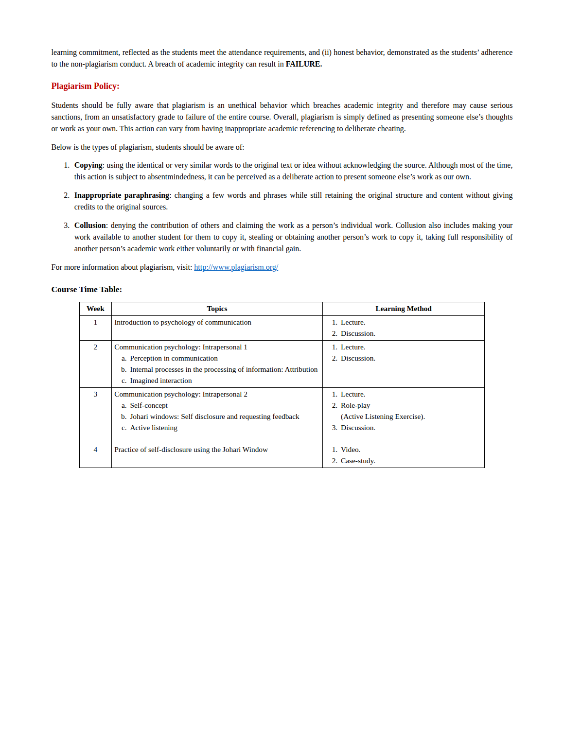learning commitment, reflected as the students meet the attendance requirements, and (ii) honest behavior, demonstrated as the students’ adherence to the non-plagiarism conduct. A breach of academic integrity can result in FAILURE.
Plagiarism Policy:
Students should be fully aware that plagiarism is an unethical behavior which breaches academic integrity and therefore may cause serious sanctions, from an unsatisfactory grade to failure of the entire course. Overall, plagiarism is simply defined as presenting someone else’s thoughts or work as your own. This action can vary from having inappropriate academic referencing to deliberate cheating.
Below is the types of plagiarism, students should be aware of:
Copying: using the identical or very similar words to the original text or idea without acknowledging the source. Although most of the time, this action is subject to absentmindedness, it can be perceived as a deliberate action to present someone else’s work as our own.
Inappropriate paraphrasing: changing a few words and phrases while still retaining the original structure and content without giving credits to the original sources.
Collusion: denying the contribution of others and claiming the work as a person’s individual work. Collusion also includes making your work available to another student for them to copy it, stealing or obtaining another person’s work to copy it, taking full responsibility of another person’s academic work either voluntarily or with financial gain.
For more information about plagiarism, visit: http://www.plagiarism.org/
Course Time Table:
| Week | Topics | Learning Method |
| --- | --- | --- |
| 1 | Introduction to psychology of communication | Lecture. Discussion. |
| 2 | Communication psychology: Intrapersonal 1 Perception in communication Internal processes in the processing of information: Attribution Imagined interaction | Lecture. Discussion. |
| 3 | Communication psychology: Intrapersonal 2 Self-concept Johari windows: Self disclosure and requesting feedback Active listening | Lecture. Role-play (Active Listening Exercise). Discussion. |
| 4 | Practice of self-disclosure using the Johari Window | Video. Case-study. |